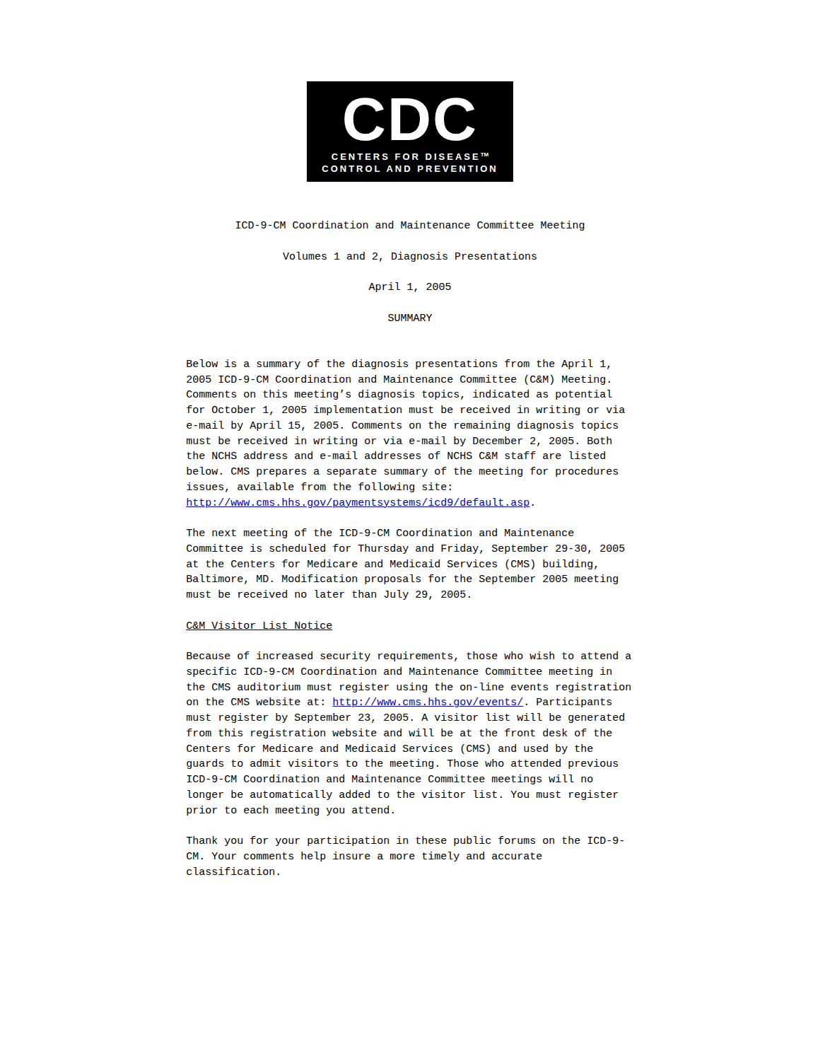CDC CENTERS FOR DISEASETM CONTROL AND PREVENTION
ICD-9-CM Coordination and Maintenance Committee Meeting
Volumes 1 and 2, Diagnosis Presentations
April 1, 2005
SUMMARY
Below is a summary of the diagnosis presentations from the April 1, 2005 ICD-9-CM Coordination and Maintenance Committee (C&M) Meeting. Comments on this meeting’s diagnosis topics, indicated as potential for October 1, 2005 implementation must be received in writing or via e-mail by April 15, 2005. Comments on the remaining diagnosis topics must be received in writing or via e-mail by December 2, 2005. Both the NCHS address and e-mail addresses of NCHS C&M staff are listed below. CMS prepares a separate summary of the meeting for procedures issues, available from the following site: http://www.cms.hhs.gov/paymentsystems/icd9/default.asp.
The next meeting of the ICD-9-CM Coordination and Maintenance Committee is scheduled for Thursday and Friday, September 29-30, 2005 at the Centers for Medicare and Medicaid Services (CMS) building, Baltimore, MD. Modification proposals for the September 2005 meeting must be received no later than July 29, 2005.
C&M Visitor List Notice
Because of increased security requirements, those who wish to attend a specific ICD-9-CM Coordination and Maintenance Committee meeting in the CMS auditorium must register using the on-line events registration on the CMS website at: http://www.cms.hhs.gov/events/. Participants must register by September 23, 2005. A visitor list will be generated from this registration website and will be at the front desk of the Centers for Medicare and Medicaid Services (CMS) and used by the guards to admit visitors to the meeting. Those who attended previous ICD-9-CM Coordination and Maintenance Committee meetings will no longer be automatically added to the visitor list. You must register prior to each meeting you attend.
Thank you for your participation in these public forums on the ICD-9-CM. Your comments help insure a more timely and accurate classification.